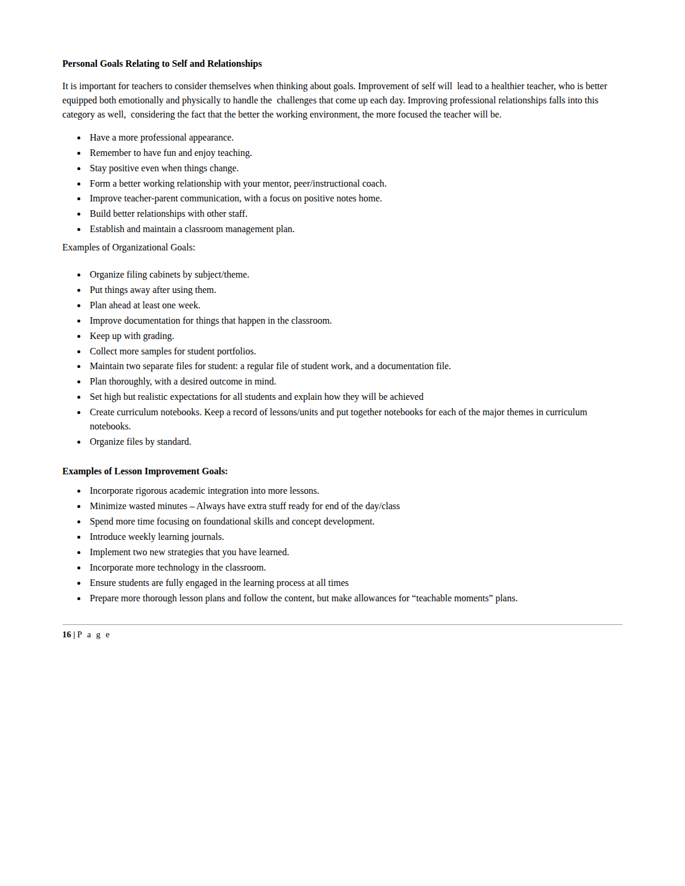Personal Goals Relating to Self and Relationships
It is important for teachers to consider themselves when thinking about goals. Improvement of self will lead to a healthier teacher, who is better equipped both emotionally and physically to handle the challenges that come up each day. Improving professional relationships falls into this category as well, considering the fact that the better the working environment, the more focused the teacher will be.
Have a more professional appearance.
Remember to have fun and enjoy teaching.
Stay positive even when things change.
Form a better working relationship with your mentor, peer/instructional coach.
Improve teacher-parent communication, with a focus on positive notes home.
Build better relationships with other staff.
Establish and maintain a classroom management plan.
Examples of Organizational Goals:
Organize filing cabinets by subject/theme.
Put things away after using them.
Plan ahead at least one week.
Improve documentation for things that happen in the classroom.
Keep up with grading.
Collect more samples for student portfolios.
Maintain two separate files for student: a regular file of student work, and a documentation file.
Plan thoroughly, with a desired outcome in mind.
Set high but realistic expectations for all students and explain how they will be achieved
Create curriculum notebooks. Keep a record of lessons/units and put together notebooks for each of the major themes in curriculum notebooks.
Organize files by standard.
Examples of Lesson Improvement Goals:
Incorporate rigorous academic integration into more lessons.
Minimize wasted minutes – Always have extra stuff ready for end of the day/class
Spend more time focusing on foundational skills and concept development.
Introduce weekly learning journals.
Implement two new strategies that you have learned.
Incorporate more technology in the classroom.
Ensure students are fully engaged in the learning process at all times
Prepare more thorough lesson plans and follow the content, but make allowances for “teachable moments” plans.
16 | P a g e